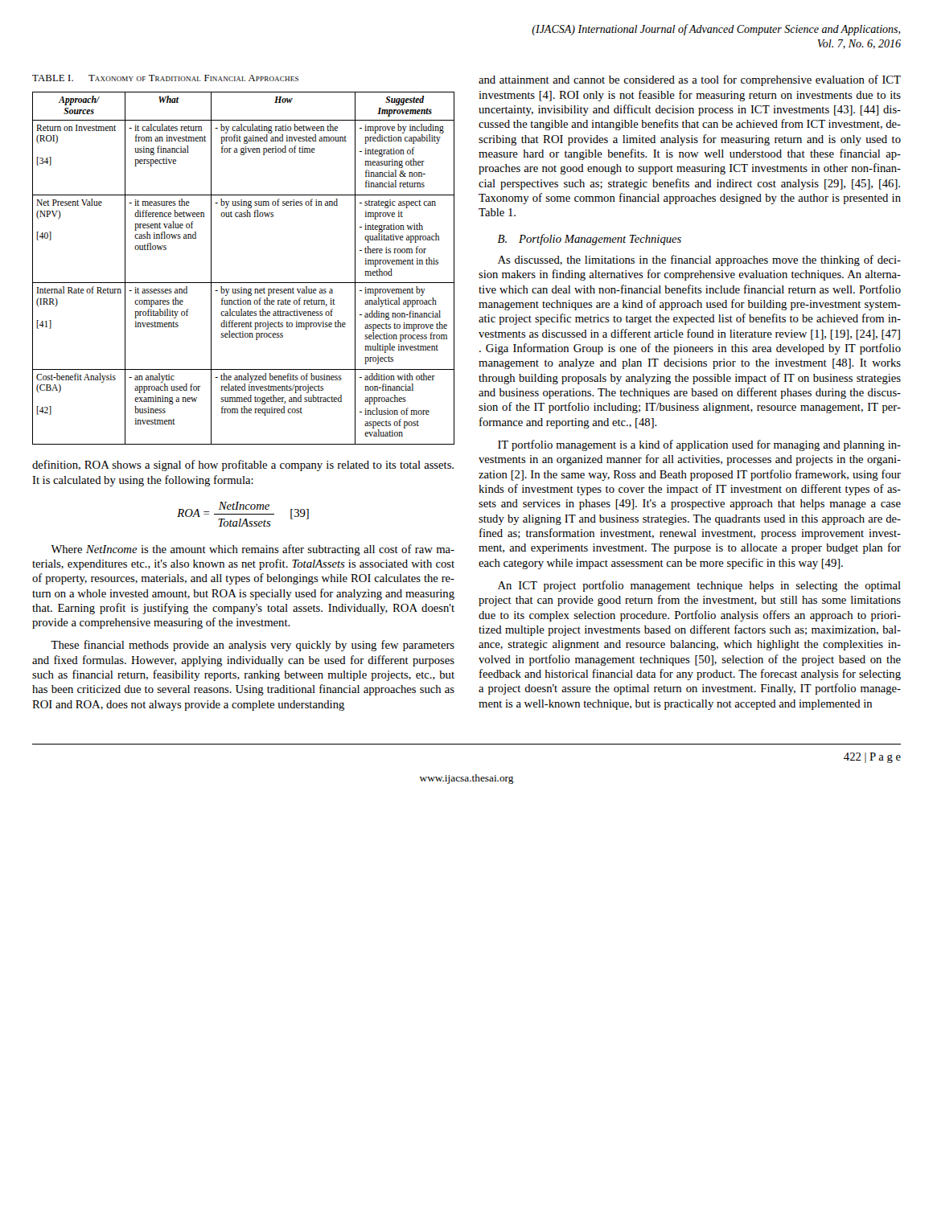(IJACSA) International Journal of Advanced Computer Science and Applications,
Vol. 7, No. 6, 2016
TABLE I. Taxonomy of Traditional Financial Approaches
| Approach/ Sources | What | How | Suggested Improvements |
| --- | --- | --- | --- |
| Return on Investment (ROI) [34] | - it calculates return from an investment using financial perspective | - by calculating ratio between the profit gained and invested amount for a given period of time | - improve by including prediction capability - integration of measuring other financial & non-financial returns |
| Net Present Value (NPV) [40] | - it measures the difference between present value of cash inflows and outflows | - by using sum of series of in and out cash flows | - strategic aspect can improve it - integration with qualitative approach - there is room for improvement in this method |
| Internal Rate of Return (IRR) [41] | - it assesses and compares the profitability of investments | - by using net present value as a function of the rate of return, it calculates the attractiveness of different projects to improvise the selection process | - improvement by analytical approach - adding non-financial aspects to improve the selection process from multiple investment projects |
| Cost-benefit Analysis (CBA) [42] | - an analytic approach used for examining a new business investment | - the analyzed benefits of business related investments/projects summed together, and subtracted from the required cost | - addition with other non-financial approaches - inclusion of more aspects of post evaluation |
definition, ROA shows a signal of how profitable a company is related to its total assets. It is calculated by using the following formula:
ROA = NetIncome TotalAssets [39]
Where NetIncome is the amount which remains after subtracting all cost of raw materials, expenditures etc., it's also known as net profit. TotalAssets is associated with cost of property, resources, materials, and all types of belongings while ROI calculates the return on a whole invested amount, but ROA is specially used for analyzing and measuring that. Earning profit is justifying the company's total assets. Individually, ROA doesn't provide a comprehensive measuring of the investment.
These financial methods provide an analysis very quickly by using few parameters and fixed formulas. However, applying individually can be used for different purposes such as financial return, feasibility reports, ranking between multiple projects, etc., but has been criticized due to several reasons. Using traditional financial approaches such as ROI and ROA, does not always provide a complete understanding
and attainment and cannot be considered as a tool for comprehensive evaluation of ICT investments [4]. ROI only is not feasible for measuring return on investments due to its uncertainty, invisibility and difficult decision process in ICT investments [43]. [44] discussed the tangible and intangible benefits that can be achieved from ICT investment, describing that ROI provides a limited analysis for measuring return and is only used to measure hard or tangible benefits. It is now well understood that these financial approaches are not good enough to support measuring ICT investments in other non-financial perspectives such as; strategic benefits and indirect cost analysis [29], [45], [46]. Taxonomy of some common financial approaches designed by the author is presented in Table 1.
B. Portfolio Management Techniques
As discussed, the limitations in the financial approaches move the thinking of decision makers in finding alternatives for comprehensive evaluation techniques. An alternative which can deal with non-financial benefits include financial return as well. Portfolio management techniques are a kind of approach used for building pre-investment systematic project specific metrics to target the expected list of benefits to be achieved from investments as discussed in a different article found in literature review [1], [19], [24], [47] . Giga Information Group is one of the pioneers in this area developed by IT portfolio management to analyze and plan IT decisions prior to the investment [48]. It works through building proposals by analyzing the possible impact of IT on business strategies and business operations. The techniques are based on different phases during the discussion of the IT portfolio including; IT/business alignment, resource management, IT performance and reporting and etc., [48].
IT portfolio management is a kind of application used for managing and planning investments in an organized manner for all activities, processes and projects in the organization [2]. In the same way, Ross and Beath proposed IT portfolio framework, using four kinds of investment types to cover the impact of IT investment on different types of assets and services in phases [49]. It's a prospective approach that helps manage a case study by aligning IT and business strategies. The quadrants used in this approach are defined as; transformation investment, renewal investment, process improvement investment, and experiments investment. The purpose is to allocate a proper budget plan for each category while impact assessment can be more specific in this way [49].
An ICT project portfolio management technique helps in selecting the optimal project that can provide good return from the investment, but still has some limitations due to its complex selection procedure. Portfolio analysis offers an approach to prioritized multiple project investments based on different factors such as; maximization, balance, strategic alignment and resource balancing, which highlight the complexities involved in portfolio management techniques [50], selection of the project based on the feedback and historical financial data for any product. The forecast analysis for selecting a project doesn't assure the optimal return on investment. Finally, IT portfolio management is a well-known technique, but is practically not accepted and implemented in
422 | P a g e
www.ijacsa.thesai.org